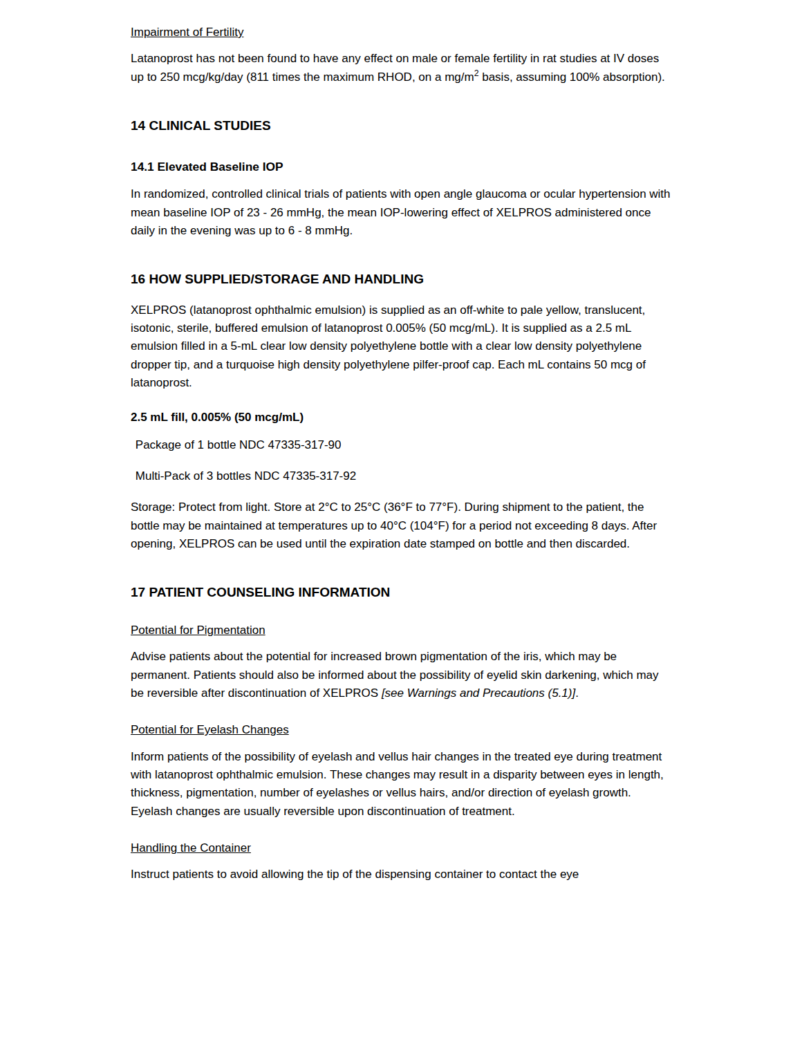Impairment of Fertility
Latanoprost has not been found to have any effect on male or female fertility in rat studies at IV doses up to 250 mcg/kg/day (811 times the maximum RHOD, on a mg/m2 basis, assuming 100% absorption).
14 CLINICAL STUDIES
14.1 Elevated Baseline IOP
In randomized, controlled clinical trials of patients with open angle glaucoma or ocular hypertension with mean baseline IOP of 23 - 26 mmHg, the mean IOP-lowering effect of XELPROS administered once daily in the evening was up to 6 - 8 mmHg.
16 HOW SUPPLIED/STORAGE AND HANDLING
XELPROS (latanoprost ophthalmic emulsion) is supplied as an off-white to pale yellow, translucent, isotonic, sterile, buffered emulsion of latanoprost 0.005% (50 mcg/mL). It is supplied as a 2.5 mL emulsion filled in a 5-mL clear low density polyethylene bottle with a clear low density polyethylene dropper tip, and a turquoise high density polyethylene pilfer-proof cap. Each mL contains 50 mcg of latanoprost.
2.5 mL fill, 0.005% (50 mcg/mL)
Package of 1 bottle NDC 47335-317-90
Multi-Pack of 3 bottles NDC 47335-317-92
Storage: Protect from light. Store at 2°C to 25°C (36°F to 77°F). During shipment to the patient, the bottle may be maintained at temperatures up to 40°C (104°F) for a period not exceeding 8 days. After opening, XELPROS can be used until the expiration date stamped on bottle and then discarded.
17 PATIENT COUNSELING INFORMATION
Potential for Pigmentation
Advise patients about the potential for increased brown pigmentation of the iris, which may be permanent. Patients should also be informed about the possibility of eyelid skin darkening, which may be reversible after discontinuation of XELPROS [see Warnings and Precautions (5.1)].
Potential for Eyelash Changes
Inform patients of the possibility of eyelash and vellus hair changes in the treated eye during treatment with latanoprost ophthalmic emulsion. These changes may result in a disparity between eyes in length, thickness, pigmentation, number of eyelashes or vellus hairs, and/or direction of eyelash growth. Eyelash changes are usually reversible upon discontinuation of treatment.
Handling the Container
Instruct patients to avoid allowing the tip of the dispensing container to contact the eye